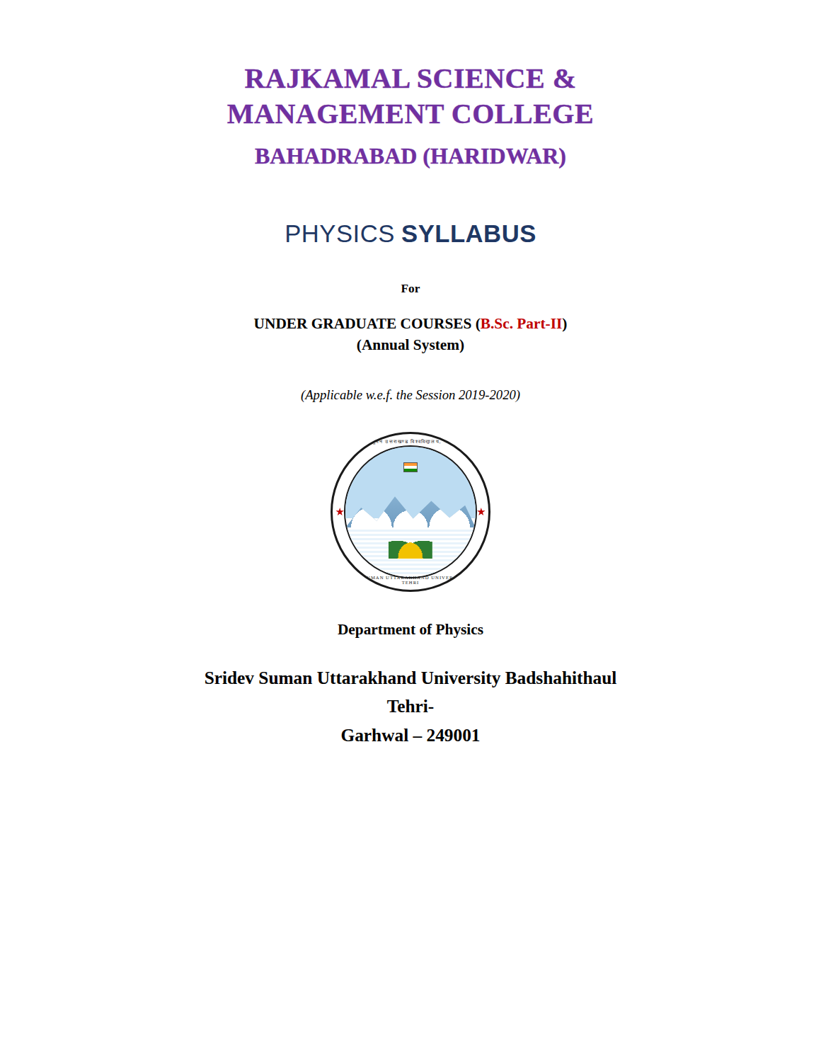RAJKAMAL SCIENCE & MANAGEMENT COLLEGE
BAHADRABAD (HARIDWAR)
PHYSICS SYLLABUS
For
UNDER GRADUATE COURSES (B.Sc. Part-II)
(Annual System)
(Applicable w.e.f. the Session 2019-2020)
श्री देव सुमन उत्तराखण्ड विश्वविद्यालय, नई टिहरी
SRI DEV SUMAN UTTARAKHAND UNIVERSITY, NEW TEHRI
Department of Physics
Sridev Suman Uttarakhand University Badshahithaul Tehri-
Garhwal – 249001